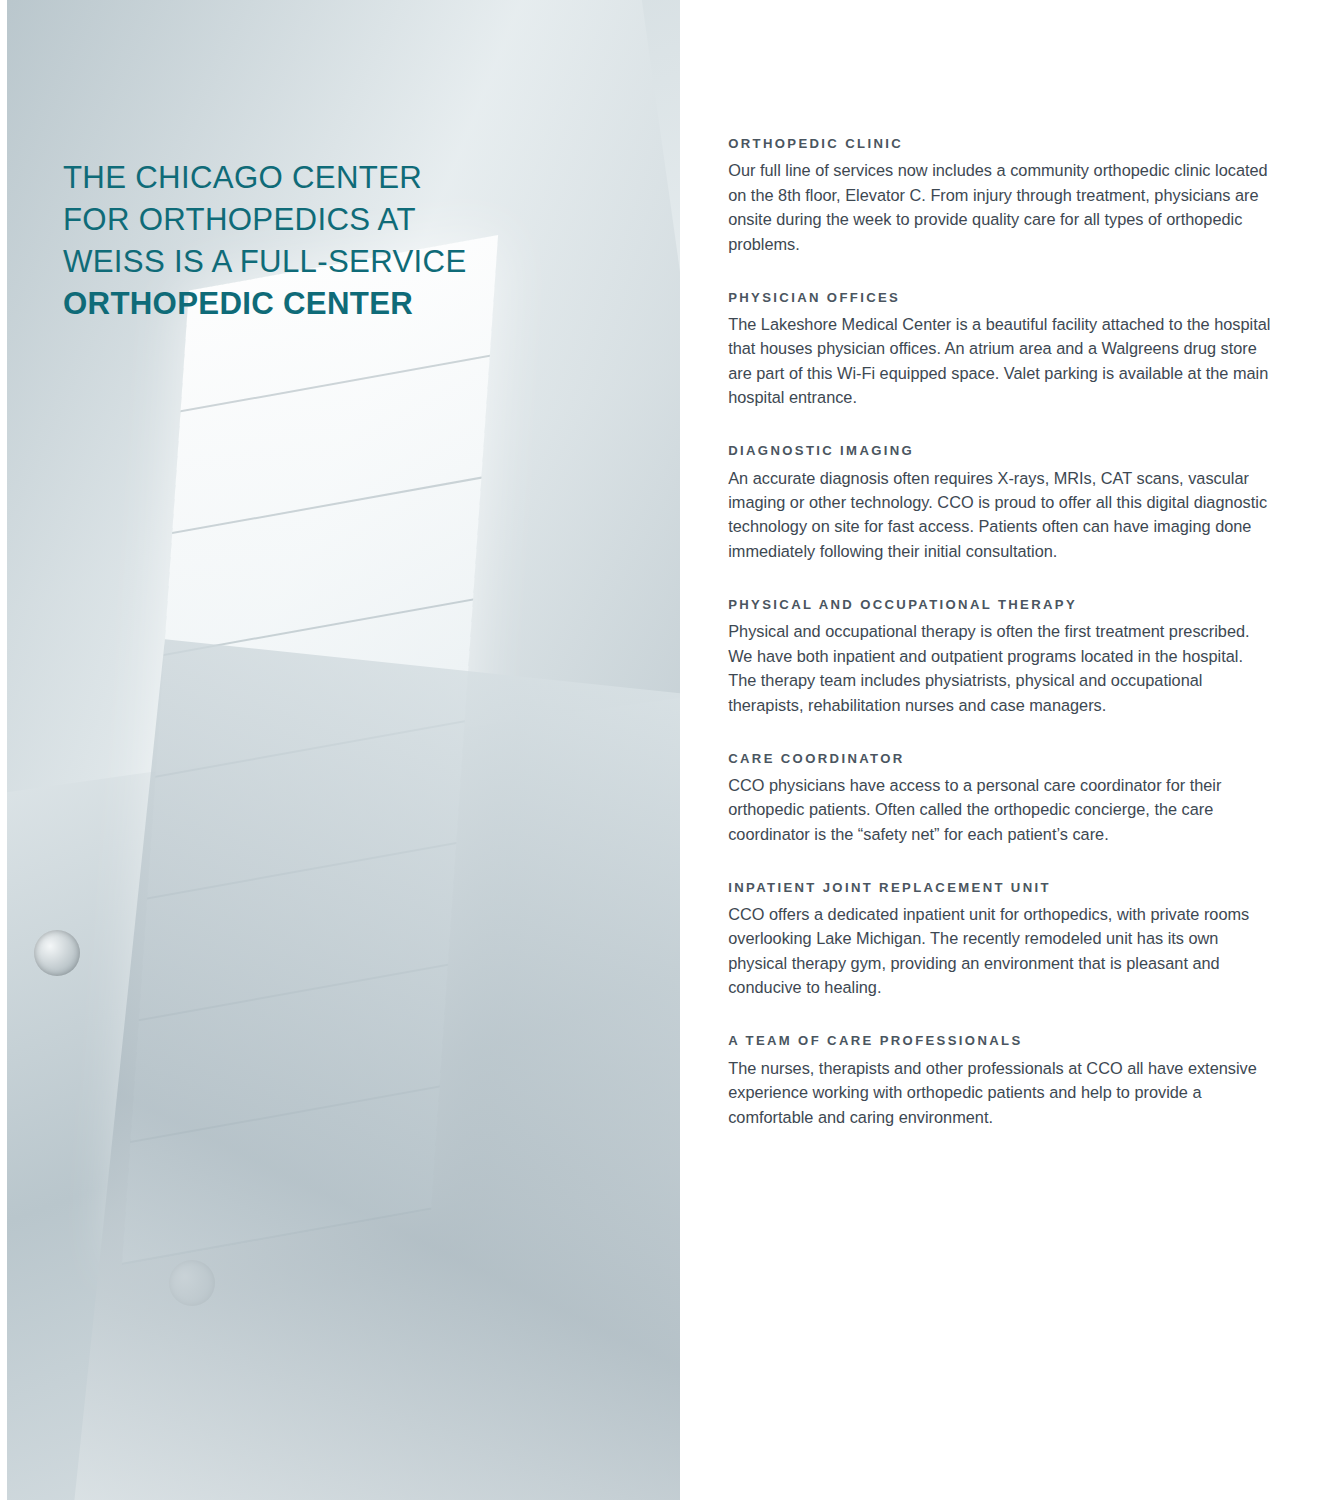The Chicago Center for Orthopedics at Weiss is a full-service Orthopedic Center
Orthopedic Clinic
Our full line of services now includes a community orthopedic clinic located on the 8th floor, Elevator C. From injury through treatment, physicians are onsite during the week to provide quality care for all types of orthopedic problems.
Physician Offices
The Lakeshore Medical Center is a beautiful facility attached to the hospital that houses physician offices. An atrium area and a Walgreens drug store are part of this Wi-Fi equipped space. Valet parking is available at the main hospital entrance.
Diagnostic Imaging
An accurate diagnosis often requires X-rays, MRIs, CAT scans, vascular imaging or other technology. CCO is proud to offer all this digital diagnostic technology on site for fast access. Patients often can have imaging done immediately following their initial consultation.
Physical and Occupational Therapy
Physical and occupational therapy is often the first treatment prescribed. We have both inpatient and outpatient programs located in the hospital. The therapy team includes physiatrists, physical and occupational therapists, rehabilitation nurses and case managers.
Care Coordinator
CCO physicians have access to a personal care coordinator for their orthopedic patients. Often called the orthopedic concierge, the care coordinator is the “safety net” for each patient’s care.
Inpatient Joint Replacement Unit
CCO offers a dedicated inpatient unit for orthopedics, with private rooms overlooking Lake Michigan. The recently remodeled unit has its own physical therapy gym, providing an environment that is pleasant and conducive to healing.
A Team of Care Professionals
The nurses, therapists and other professionals at CCO all have extensive experience working with orthopedic patients and help to provide a comfortable and caring environment.